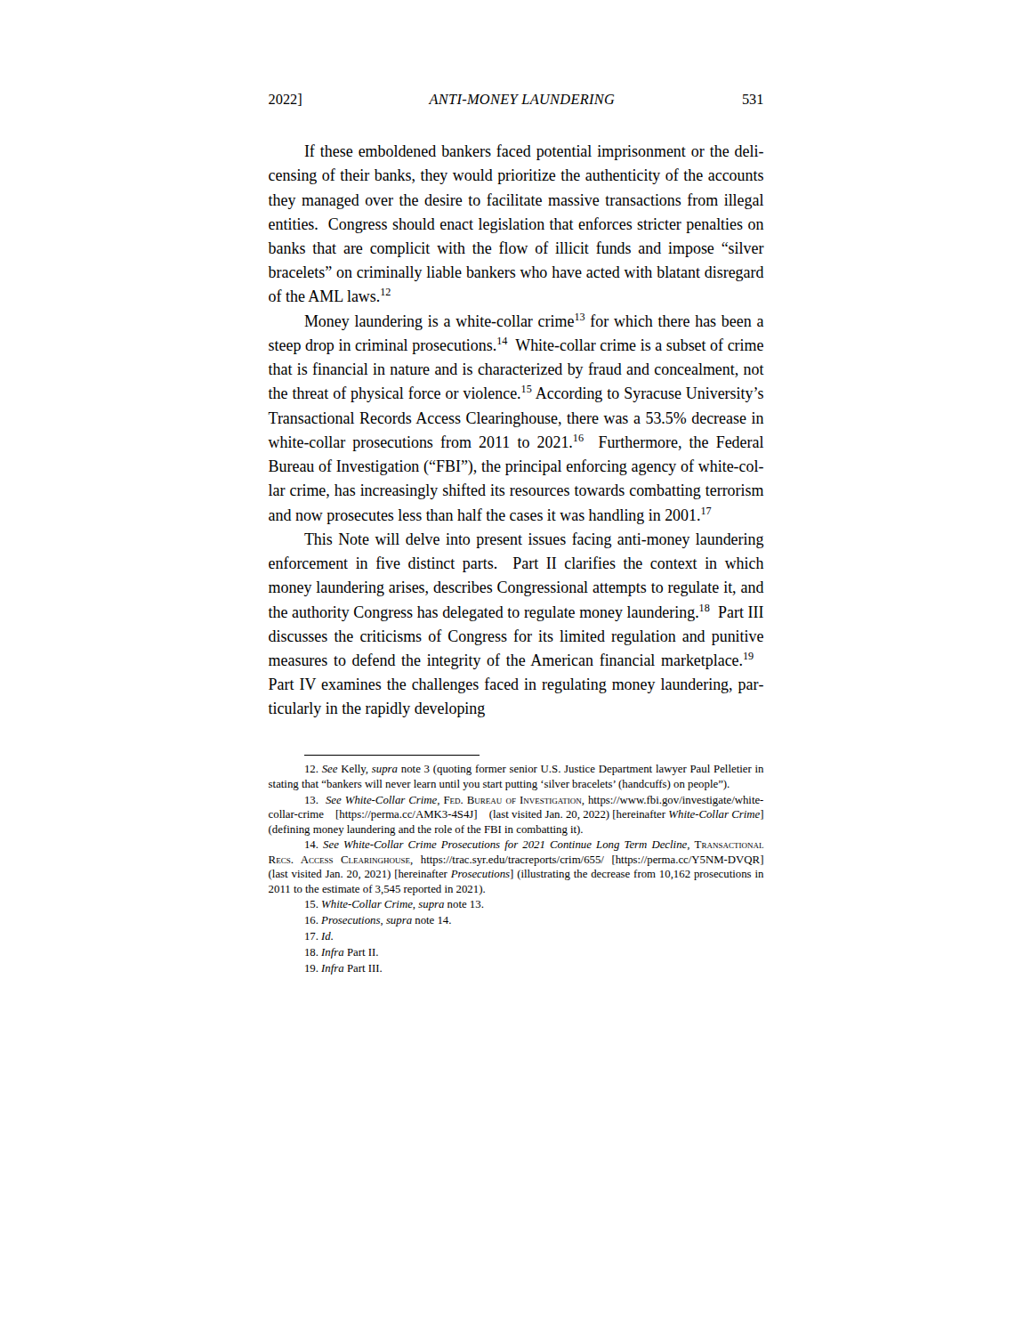2022] ANTI-MONEY LAUNDERING 531
If these emboldened bankers faced potential imprisonment or the delicensing of their banks, they would prioritize the authenticity of the accounts they managed over the desire to facilitate massive transactions from illegal entities. Congress should enact legislation that enforces stricter penalties on banks that are complicit with the flow of illicit funds and impose “silver bracelets” on criminally liable bankers who have acted with blatant disregard of the AML laws.12
Money laundering is a white-collar crime13 for which there has been a steep drop in criminal prosecutions.14 White-collar crime is a subset of crime that is financial in nature and is characterized by fraud and concealment, not the threat of physical force or violence.15 According to Syracuse University’s Transactional Records Access Clearinghouse, there was a 53.5% decrease in white-collar prosecutions from 2011 to 2021.16 Furthermore, the Federal Bureau of Investigation (“FBI”), the principal enforcing agency of white-collar crime, has increasingly shifted its resources towards combatting terrorism and now prosecutes less than half the cases it was handling in 2001.17
This Note will delve into present issues facing anti-money laundering enforcement in five distinct parts. Part II clarifies the context in which money laundering arises, describes Congressional attempts to regulate it, and the authority Congress has delegated to regulate money laundering.18 Part III discusses the criticisms of Congress for its limited regulation and punitive measures to defend the integrity of the American financial marketplace.19 Part IV examines the challenges faced in regulating money laundering, particularly in the rapidly developing
12. See Kelly, supra note 3 (quoting former senior U.S. Justice Department lawyer Paul Pelletier in stating that “bankers will never learn until you start putting ‘silver bracelets’ (handcuffs) on people”).
13. See White-Collar Crime, Fed. Bureau of Investigation, https://www.fbi.gov/investigate/white-collar-crime [https://perma.cc/AMK3-4S4J] (last visited Jan. 20, 2022) [hereinafter White-Collar Crime] (defining money laundering and the role of the FBI in combatting it).
14. See White-Collar Crime Prosecutions for 2021 Continue Long Term Decline, Transactional Recs. Access Clearinghouse, https://trac.syr.edu/tracreports/crim/655/ [https://perma.cc/Y5NM-DVQR] (last visited Jan. 20, 2021) [hereinafter Prosecutions] (illustrating the decrease from 10,162 prosecutions in 2011 to the estimate of 3,545 reported in 2021).
15. White-Collar Crime, supra note 13.
16. Prosecutions, supra note 14.
17. Id.
18. Infra Part II.
19. Infra Part III.